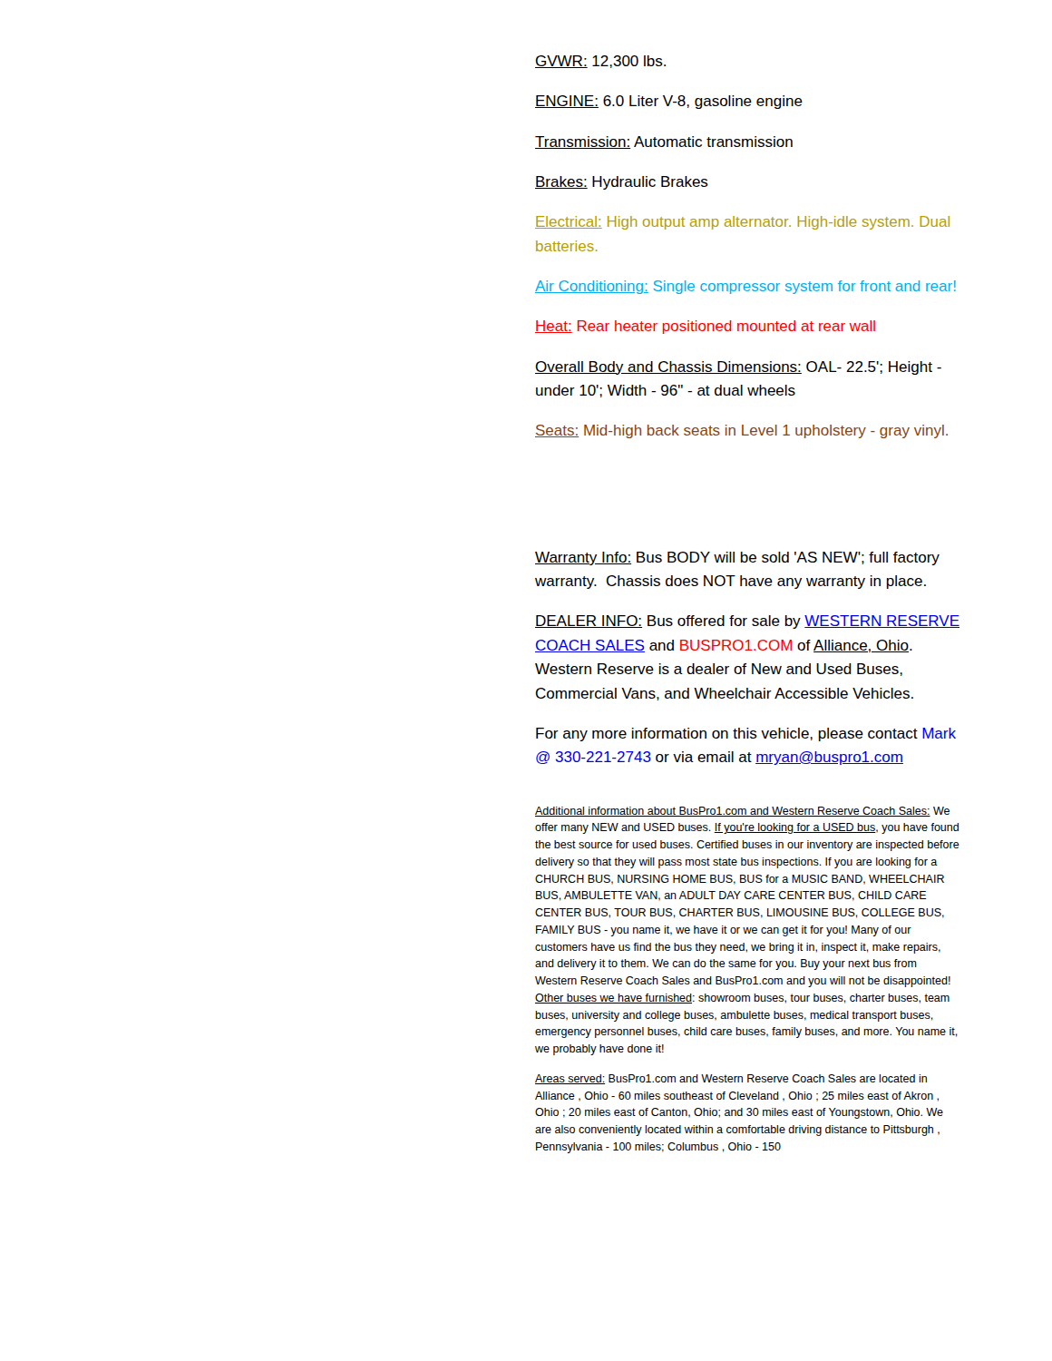GVWR: 12,300 lbs.
ENGINE: 6.0 Liter V-8, gasoline engine
Transmission: Automatic transmission
Brakes: Hydraulic Brakes
Electrical: High output amp alternator. High-idle system. Dual batteries.
Air Conditioning: Single compressor system for front and rear!
Heat: Rear heater positioned mounted at rear wall
Overall Body and Chassis Dimensions: OAL- 22.5'; Height - under 10'; Width - 96" - at dual wheels
Seats: Mid-high back seats in Level 1 upholstery - gray vinyl.
Warranty Info: Bus BODY will be sold 'AS NEW'; full factory warranty. Chassis does NOT have any warranty in place.
DEALER INFO: Bus offered for sale by WESTERN RESERVE COACH SALES and BUSPRO1.COM of Alliance, Ohio. Western Reserve is a dealer of New and Used Buses, Commercial Vans, and Wheelchair Accessible Vehicles.
For any more information on this vehicle, please contact Mark @ 330-221-2743 or via email at mryan@buspro1.com
Additional information about BusPro1.com and Western Reserve Coach Sales: We offer many NEW and USED buses. If you're looking for a USED bus, you have found the best source for used buses. Certified buses in our inventory are inspected before delivery so that they will pass most state bus inspections. If you are looking for a CHURCH BUS, NURSING HOME BUS, BUS for a MUSIC BAND, WHEELCHAIR BUS, AMBULETTE VAN, an ADULT DAY CARE CENTER BUS, CHILD CARE CENTER BUS, TOUR BUS, CHARTER BUS, LIMOUSINE BUS, COLLEGE BUS, FAMILY BUS - you name it, we have it or we can get it for you! Many of our customers have us find the bus they need, we bring it in, inspect it, make repairs, and delivery it to them. We can do the same for you. Buy your next bus from Western Reserve Coach Sales and BusPro1.com and you will not be disappointed! Other buses we have furnished: showroom buses, tour buses, charter buses, team buses, university and college buses, ambulette buses, medical transport buses, emergency personnel buses, child care buses, family buses, and more. You name it, we probably have done it!
Areas served: BusPro1.com and Western Reserve Coach Sales are located in Alliance , Ohio - 60 miles southeast of Cleveland , Ohio ; 25 miles east of Akron , Ohio ; 20 miles east of Canton, Ohio; and 30 miles east of Youngstown, Ohio. We are also conveniently located within a comfortable driving distance to Pittsburgh , Pennsylvania - 100 miles; Columbus , Ohio - 150